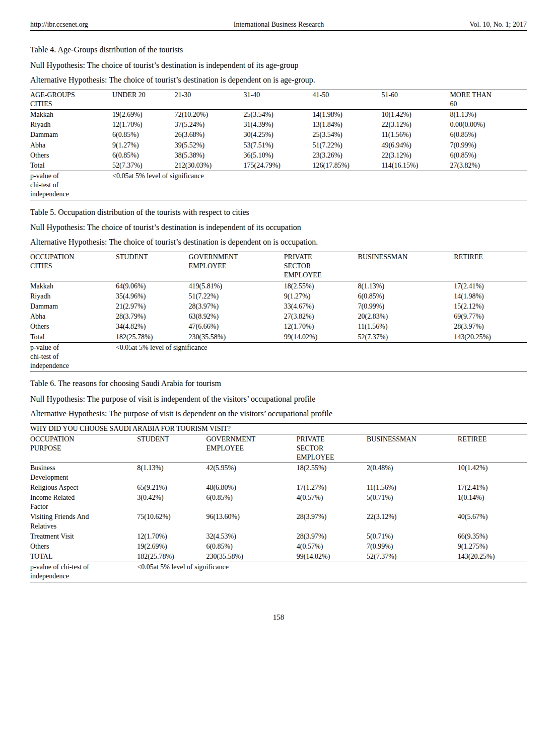http://ibr.ccsenet.org
International Business Research
Vol. 10, No. 1; 2017
Table 4. Age-Groups distribution of the tourists
Null Hypothesis: The choice of tourist’s destination is independent of its age-group
Alternative Hypothesis: The choice of tourist’s destination is dependent on is age-group.
| AGE-GROUPS CITIES | UNDER 20 | 21-30 | 31-40 | 41-50 | 51-60 | MORE THAN 60 |
| --- | --- | --- | --- | --- | --- | --- |
| Makkah | 19(2.69%) | 72(10.20%) | 25(3.54%) | 14(1.98%) | 10(1.42%) | 8(1.13%) |
| Riyadh | 12(1.70%) | 37(5.24%) | 31(4.39%) | 13(1.84%) | 22(3.12%) | 0.00(0.00%) |
| Dammam | 6(0.85%) | 26(3.68%) | 30(4.25%) | 25(3.54%) | 11(1.56%) | 6(0.85%) |
| Abha | 9(1.27%) | 39(5.52%) | 53(7.51%) | 51(7.22%) | 49(6.94%) | 7(0.99%) |
| Others | 6(0.85%) | 38(5.38%) | 36(5.10%) | 23(3.26%) | 22(3.12%) | 6(0.85%) |
| Total | 52(7.37%) | 212(30.03%) | 175(24.79%) | 126(17.85%) | 114(16.15%) | 27(3.82%) |
| p-value of chi-test of independence | <0.05at 5% level of significance |
Table 5. Occupation distribution of the tourists with respect to cities
Null Hypothesis: The choice of tourist’s destination is independent of its occupation
Alternative Hypothesis: The choice of tourist’s destination is dependent on is occupation.
| OCCUPATION CITIES | STUDENT | GOVERNMENT EMPLOYEE | PRIVATE SECTOR EMPLOYEE | BUSINESSMAN | RETIREE |
| --- | --- | --- | --- | --- | --- |
| Makkah | 64(9.06%) | 419(5.81%) | 18(2.55%) | 8(1.13%) | 17(2.41%) |
| Riyadh | 35(4.96%) | 51(7.22%) | 9(1.27%) | 6(0.85%) | 14(1.98%) |
| Dammam | 21(2.97%) | 28(3.97%) | 33(4.67%) | 7(0.99%) | 15(2.12%) |
| Abha | 28(3.79%) | 63(8.92%) | 27(3.82%) | 20(2.83%) | 69(9.77%) |
| Others | 34(4.82%) | 47(6.66%) | 12(1.70%) | 11(1.56%) | 28(3.97%) |
| Total | 182(25.78%) | 230(35.58%) | 99(14.02%) | 52(7.37%) | 143(20.25%) |
| p-value of chi-test of independence | <0.05at 5% level of significance |
Table 6. The reasons for choosing Saudi Arabia for tourism
Null Hypothesis: The purpose of visit is independent of the visitors’ occupational profile
Alternative Hypothesis: The purpose of visit is dependent on the visitors’ occupational profile
| WHY DID YOU CHOOSE SAUDI ARABIA FOR TOURISM VISIT? |
| --- |
| OCCUPATION PURPOSE | STUDENT | GOVERNMENT EMPLOYEE | PRIVATE SECTOR EMPLOYEE | BUSINESSMAN | RETIREE |
| Business Development | 8(1.13%) | 42(5.95%) | 18(2.55%) | 2(0.48%) | 10(1.42%) |
| Religious Aspect | 65(9.21%) | 48(6.80%) | 17(1.27%) | 11(1.56%) | 17(2.41%) |
| Income Related Factor | 3(0.42%) | 6(0.85%) | 4(0.57%) | 5(0.71%) | 1(0.14%) |
| Visiting Friends And Relatives | 75(10.62%) | 96(13.60%) | 28(3.97%) | 22(3.12%) | 40(5.67%) |
| Treatment Visit | 12(1.70%) | 32(4.53%) | 28(3.97%) | 5(0.71%) | 66(9.35%) |
| Others | 19(2.69%) | 6(0.85%) | 4(0.57%) | 7(0.99%) | 9(1.275%) |
| TOTAL | 182(25.78%) | 230(35.58%) | 99(14.02%) | 52(7.37%) | 143(20.25%) |
| p-value of chi-test of independence | <0.05at 5% level of significance |
158